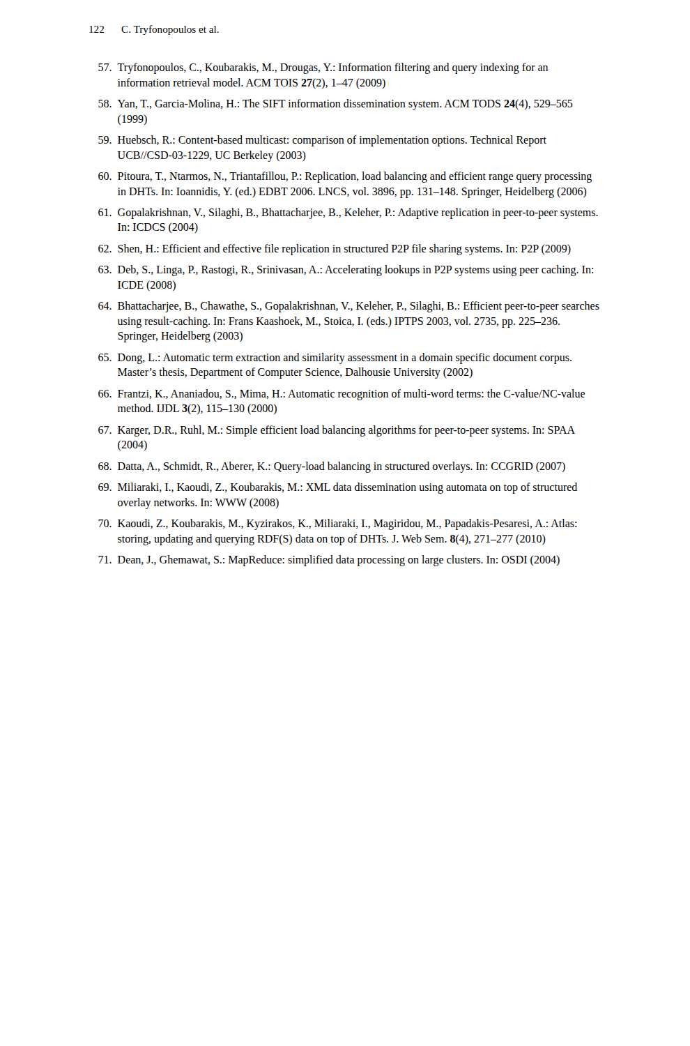122 C. Tryfonopoulos et al.
57. Tryfonopoulos, C., Koubarakis, M., Drougas, Y.: Information filtering and query indexing for an information retrieval model. ACM TOIS 27(2), 1–47 (2009)
58. Yan, T., Garcia-Molina, H.: The SIFT information dissemination system. ACM TODS 24(4), 529–565 (1999)
59. Huebsch, R.: Content-based multicast: comparison of implementation options. Technical Report UCB//CSD-03-1229, UC Berkeley (2003)
60. Pitoura, T., Ntarmos, N., Triantafillou, P.: Replication, load balancing and efficient range query processing in DHTs. In: Ioannidis, Y. (ed.) EDBT 2006. LNCS, vol. 3896, pp. 131–148. Springer, Heidelberg (2006)
61. Gopalakrishnan, V., Silaghi, B., Bhattacharjee, B., Keleher, P.: Adaptive replication in peer-to-peer systems. In: ICDCS (2004)
62. Shen, H.: Efficient and effective file replication in structured P2P file sharing systems. In: P2P (2009)
63. Deb, S., Linga, P., Rastogi, R., Srinivasan, A.: Accelerating lookups in P2P systems using peer caching. In: ICDE (2008)
64. Bhattacharjee, B., Chawathe, S., Gopalakrishnan, V., Keleher, P., Silaghi, B.: Efficient peer-to-peer searches using result-caching. In: Frans Kaashoek, M., Stoica, I. (eds.) IPTPS 2003, vol. 2735, pp. 225–236. Springer, Heidelberg (2003)
65. Dong, L.: Automatic term extraction and similarity assessment in a domain specific document corpus. Master’s thesis, Department of Computer Science, Dalhousie University (2002)
66. Frantzi, K., Ananiadou, S., Mima, H.: Automatic recognition of multi-word terms: the C-value/NC-value method. IJDL 3(2), 115–130 (2000)
67. Karger, D.R., Ruhl, M.: Simple efficient load balancing algorithms for peer-to-peer systems. In: SPAA (2004)
68. Datta, A., Schmidt, R., Aberer, K.: Query-load balancing in structured overlays. In: CCGRID (2007)
69. Miliaraki, I., Kaoudi, Z., Koubarakis, M.: XML data dissemination using automata on top of structured overlay networks. In: WWW (2008)
70. Kaoudi, Z., Koubarakis, M., Kyzirakos, K., Miliaraki, I., Magiridou, M., Papadakis-Pesaresi, A.: Atlas: storing, updating and querying RDF(S) data on top of DHTs. J. Web Sem. 8(4), 271–277 (2010)
71. Dean, J., Ghemawat, S.: MapReduce: simplified data processing on large clusters. In: OSDI (2004)